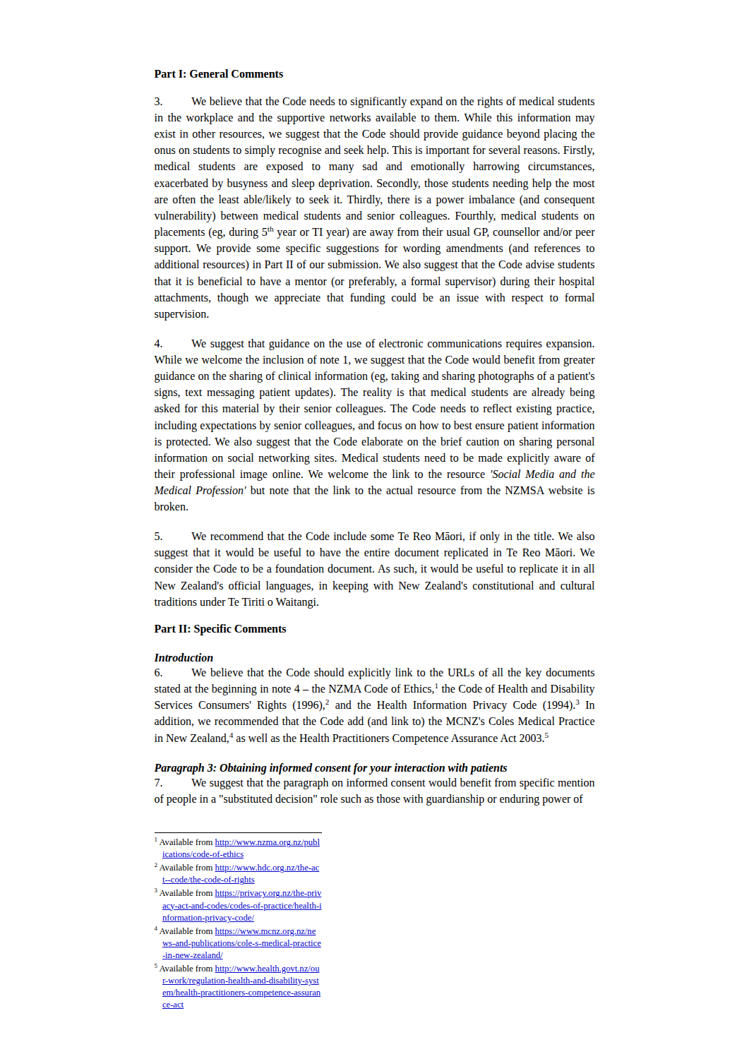Part I: General Comments
3. We believe that the Code needs to significantly expand on the rights of medical students in the workplace and the supportive networks available to them. While this information may exist in other resources, we suggest that the Code should provide guidance beyond placing the onus on students to simply recognise and seek help. This is important for several reasons. Firstly, medical students are exposed to many sad and emotionally harrowing circumstances, exacerbated by busyness and sleep deprivation. Secondly, those students needing help the most are often the least able/likely to seek it. Thirdly, there is a power imbalance (and consequent vulnerability) between medical students and senior colleagues. Fourthly, medical students on placements (eg, during 5th year or TI year) are away from their usual GP, counsellor and/or peer support. We provide some specific suggestions for wording amendments (and references to additional resources) in Part II of our submission. We also suggest that the Code advise students that it is beneficial to have a mentor (or preferably, a formal supervisor) during their hospital attachments, though we appreciate that funding could be an issue with respect to formal supervision.
4. We suggest that guidance on the use of electronic communications requires expansion. While we welcome the inclusion of note 1, we suggest that the Code would benefit from greater guidance on the sharing of clinical information (eg, taking and sharing photographs of a patient's signs, text messaging patient updates). The reality is that medical students are already being asked for this material by their senior colleagues. The Code needs to reflect existing practice, including expectations by senior colleagues, and focus on how to best ensure patient information is protected. We also suggest that the Code elaborate on the brief caution on sharing personal information on social networking sites. Medical students need to be made explicitly aware of their professional image online. We welcome the link to the resource 'Social Media and the Medical Profession' but note that the link to the actual resource from the NZMSA website is broken.
5. We recommend that the Code include some Te Reo Māori, if only in the title. We also suggest that it would be useful to have the entire document replicated in Te Reo Māori. We consider the Code to be a foundation document. As such, it would be useful to replicate it in all New Zealand's official languages, in keeping with New Zealand's constitutional and cultural traditions under Te Tiriti o Waitangi.
Part II: Specific Comments
Introduction
6. We believe that the Code should explicitly link to the URLs of all the key documents stated at the beginning in note 4 – the NZMA Code of Ethics,1 the Code of Health and Disability Services Consumers' Rights (1996),2 and the Health Information Privacy Code (1994).3 In addition, we recommended that the Code add (and link to) the MCNZ's Coles Medical Practice in New Zealand,4 as well as the Health Practitioners Competence Assurance Act 2003.5
Paragraph 3: Obtaining informed consent for your interaction with patients
7. We suggest that the paragraph on informed consent would benefit from specific mention of people in a "substituted decision" role such as those with guardianship or enduring power of
1 Available from http://www.nzma.org.nz/publications/code-of-ethics
2 Available from http://www.hdc.org.nz/the-act--code/the-code-of-rights
3 Available from https://privacy.org.nz/the-privacy-act-and-codes/codes-of-practice/health-information-privacy-code/
4 Available from https://www.mcnz.org.nz/news-and-publications/cole-s-medical-practice-in-new-zealand/
5 Available from http://www.health.govt.nz/our-work/regulation-health-and-disability-system/health-practitioners-competence-assurance-act